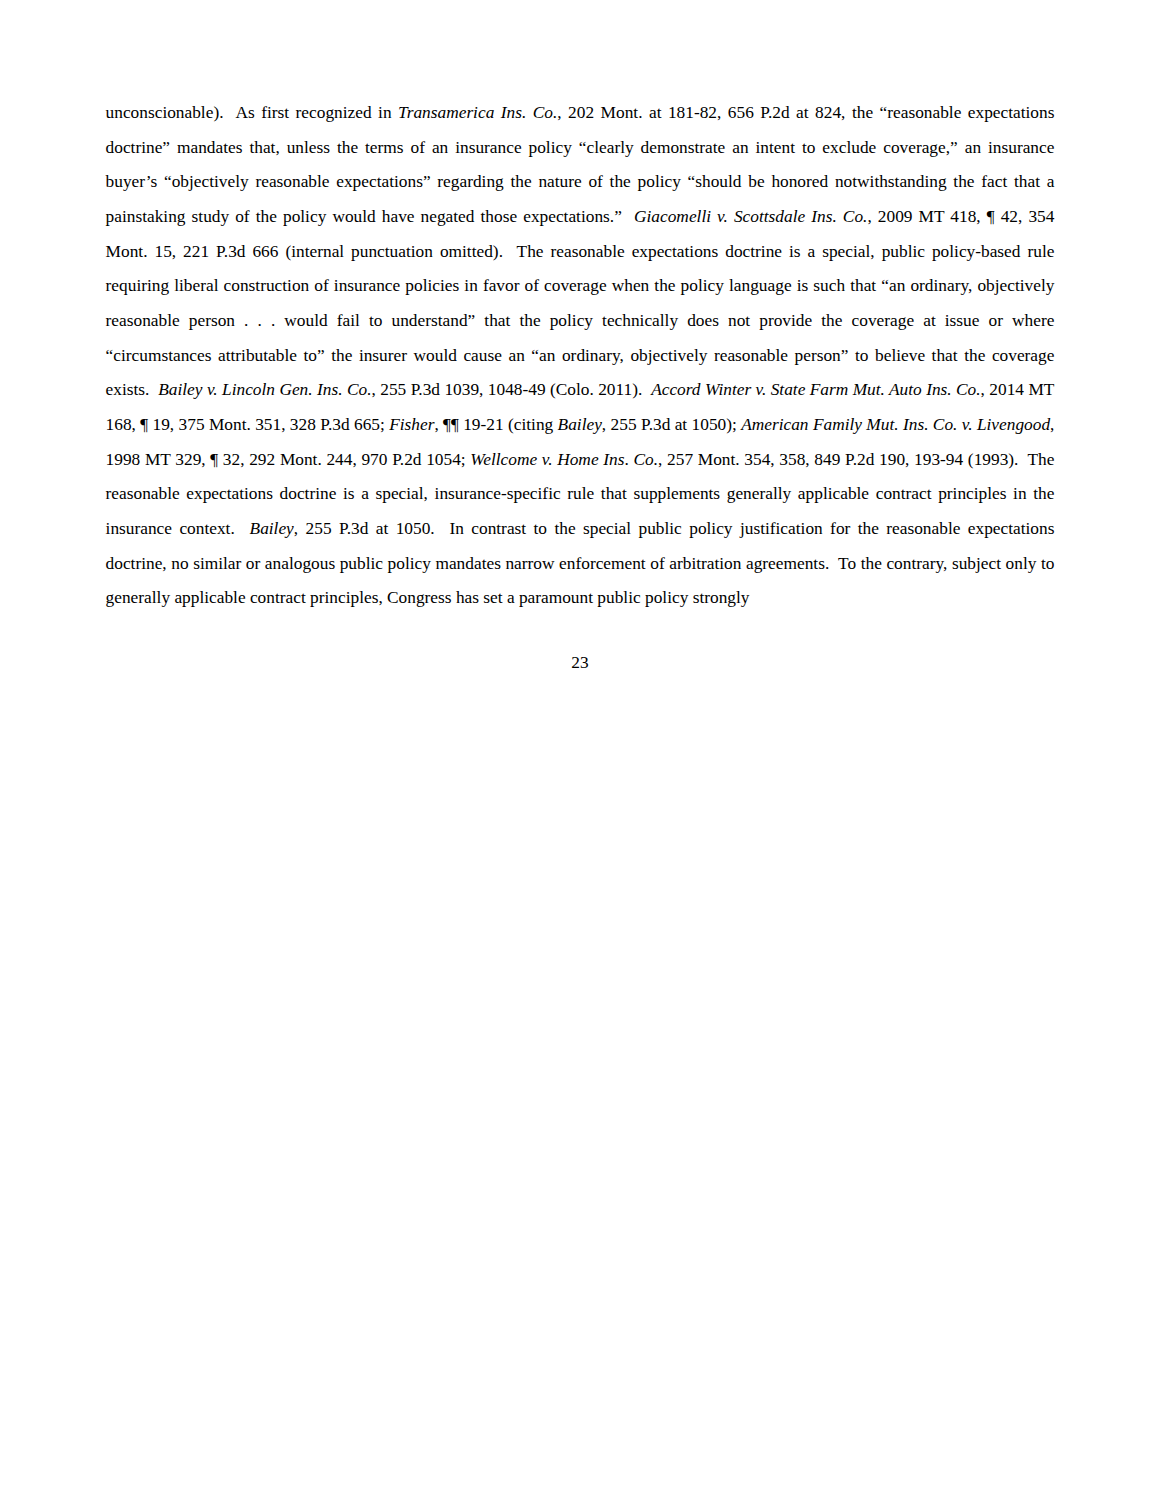unconscionable). As first recognized in Transamerica Ins. Co., 202 Mont. at 181-82, 656 P.2d at 824, the “reasonable expectations doctrine” mandates that, unless the terms of an insurance policy “clearly demonstrate an intent to exclude coverage,” an insurance buyer’s “objectively reasonable expectations” regarding the nature of the policy “should be honored notwithstanding the fact that a painstaking study of the policy would have negated those expectations.” Giacomelli v. Scottsdale Ins. Co., 2009 MT 418, ¶ 42, 354 Mont. 15, 221 P.3d 666 (internal punctuation omitted). The reasonable expectations doctrine is a special, public policy-based rule requiring liberal construction of insurance policies in favor of coverage when the policy language is such that “an ordinary, objectively reasonable person . . . would fail to understand” that the policy technically does not provide the coverage at issue or where “circumstances attributable to” the insurer would cause an “an ordinary, objectively reasonable person” to believe that the coverage exists. Bailey v. Lincoln Gen. Ins. Co., 255 P.3d 1039, 1048-49 (Colo. 2011). Accord Winter v. State Farm Mut. Auto Ins. Co., 2014 MT 168, ¶ 19, 375 Mont. 351, 328 P.3d 665; Fisher, ¶¶ 19-21 (citing Bailey, 255 P.3d at 1050); American Family Mut. Ins. Co. v. Livengood, 1998 MT 329, ¶ 32, 292 Mont. 244, 970 P.2d 1054; Wellcome v. Home Ins. Co., 257 Mont. 354, 358, 849 P.2d 190, 193-94 (1993). The reasonable expectations doctrine is a special, insurance-specific rule that supplements generally applicable contract principles in the insurance context. Bailey, 255 P.3d at 1050. In contrast to the special public policy justification for the reasonable expectations doctrine, no similar or analogous public policy mandates narrow enforcement of arbitration agreements. To the contrary, subject only to generally applicable contract principles, Congress has set a paramount public policy strongly
23